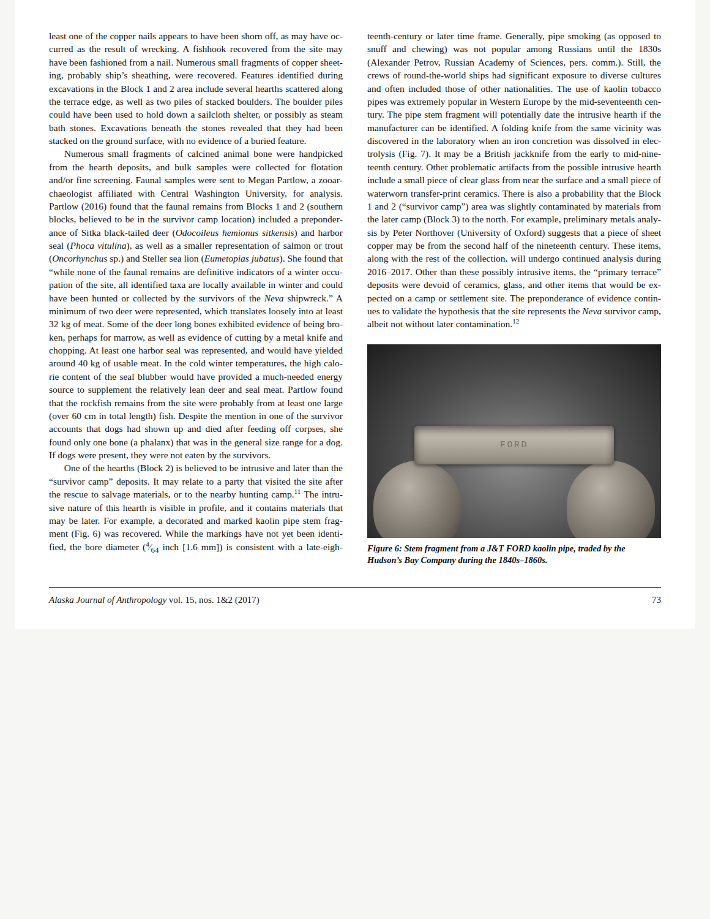least one of the copper nails appears to have been shorn off, as may have occurred as the result of wrecking. A fishhook recovered from the site may have been fashioned from a nail. Numerous small fragments of copper sheeting, probably ship’s sheathing, were recovered. Features identified during excavations in the Block 1 and 2 area include several hearths scattered along the terrace edge, as well as two piles of stacked boulders. The boulder piles could have been used to hold down a sailcloth shelter, or possibly as steam bath stones. Excavations beneath the stones revealed that they had been stacked on the ground surface, with no evidence of a buried feature.
Numerous small fragments of calcined animal bone were handpicked from the hearth deposits, and bulk samples were collected for flotation and/or fine screening. Faunal samples were sent to Megan Partlow, a zooarchaeologist affiliated with Central Washington University, for analysis. Partlow (2016) found that the faunal remains from Blocks 1 and 2 (southern blocks, believed to be in the survivor camp location) included a preponderance of Sitka black-tailed deer (Odocoileus hemionus sitkensis) and harbor seal (Phoca vitulina), as well as a smaller representation of salmon or trout (Oncorhynchus sp.) and Steller sea lion (Eumetopias jubatus). She found that “while none of the faunal remains are definitive indicators of a winter occupation of the site, all identified taxa are locally available in winter and could have been hunted or collected by the survivors of the Neva shipwreck.” A minimum of two deer were represented, which translates loosely into at least 32 kg of meat. Some of the deer long bones exhibited evidence of being broken, perhaps for marrow, as well as evidence of cutting by a metal knife and chopping. At least one harbor seal was represented, and would have yielded around 40 kg of usable meat. In the cold winter temperatures, the high calorie content of the seal blubber would have provided a much-needed energy source to supplement the relatively lean deer and seal meat. Partlow found that the rockfish remains from the site were probably from at least one large (over 60 cm in total length) fish. Despite the mention in one of the survivor accounts that dogs had shown up and died after feeding off corpses, she found only one bone (a phalanx) that was in the general size range for a dog. If dogs were present, they were not eaten by the survivors.
One of the hearths (Block 2) is believed to be intrusive and later than the “survivor camp” deposits. It may relate to a party that visited the site after the rescue to salvage materials, or to the nearby hunting camp.11 The intrusive nature of this hearth is visible in profile, and it contains materials that may be later. For example, a decorated and marked kaolin pipe stem fragment (Fig. 6) was recovered. While the markings have not yet been identified, the bore diameter (4⁄64 inch [1.6 mm]) is consistent with a late-eighteenth-century or later time frame. Generally, pipe smoking (as opposed to snuff and chewing) was not popular among Russians until the 1830s (Alexander Petrov, Russian Academy of Sciences, pers. comm.). Still, the crews of round-the-world ships had significant exposure to diverse cultures and often included those of other nationalities. The use of kaolin tobacco pipes was extremely popular in Western Europe by the mid-seventeenth century. The pipe stem fragment will potentially date the intrusive hearth if the manufacturer can be identified. A folding knife from the same vicinity was discovered in the laboratory when an iron concretion was dissolved in electrolysis (Fig. 7). It may be a British jackknife from the early to mid-nineteenth century. Other problematic artifacts from the possible intrusive hearth include a small piece of clear glass from near the surface and a small piece of waterworn transfer-print ceramics. There is also a probability that the Block 1 and 2 (“survivor camp”) area was slightly contaminated by materials from the later camp (Block 3) to the north. For example, preliminary metals analysis by Peter Northover (University of Oxford) suggests that a piece of sheet copper may be from the second half of the nineteenth century. These items, along with the rest of the collection, will undergo continued analysis during 2016–2017. Other than these possibly intrusive items, the “primary terrace” deposits were devoid of ceramics, glass, and other items that would be expected on a camp or settlement site. The preponderance of evidence continues to validate the hypothesis that the site represents the Neva survivor camp, albeit not without later contamination.12
Figure 6: Stem fragment from a J&T FORD kaolin pipe, traded by the Hudson’s Bay Company during the 1840s–1860s.
Alaska Journal of Anthropology vol. 15, nos. 1&2 (2017)
73